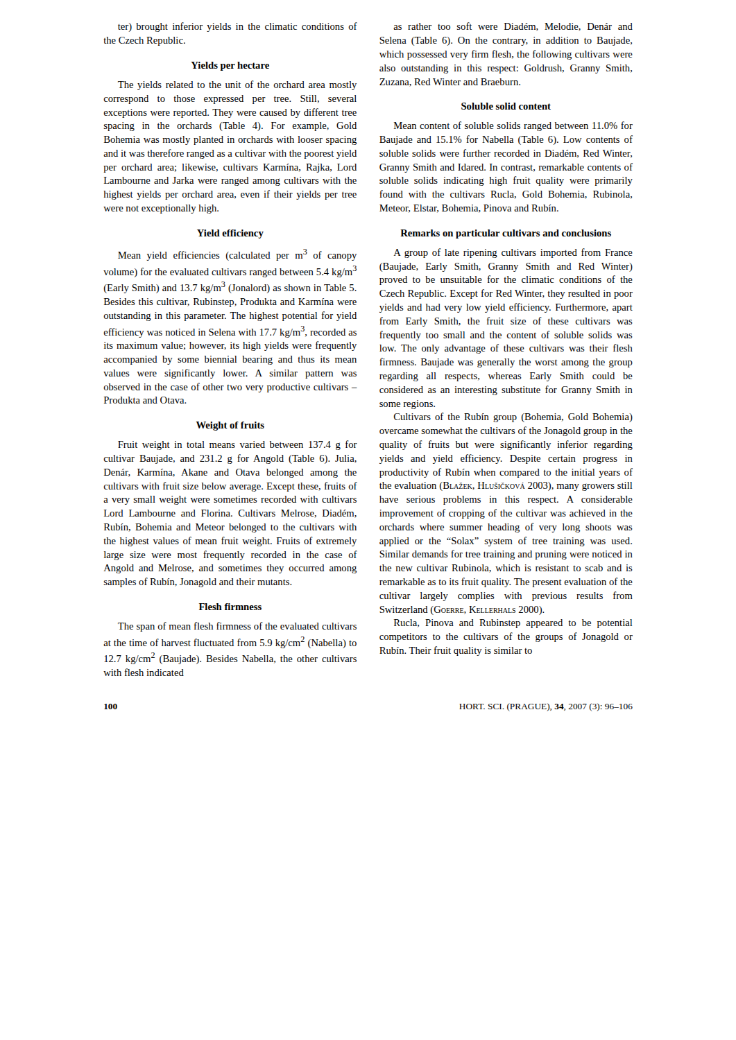ter) brought inferior yields in the climatic conditions of the Czech Republic.
Yields per hectare
The yields related to the unit of the orchard area mostly correspond to those expressed per tree. Still, several exceptions were reported. They were caused by different tree spacing in the orchards (Table 4). For example, Gold Bohemia was mostly planted in orchards with looser spacing and it was therefore ranged as a cultivar with the poorest yield per orchard area; likewise, cultivars Karmína, Rajka, Lord Lambourne and Jarka were ranged among cultivars with the highest yields per orchard area, even if their yields per tree were not exceptionally high.
Yield efficiency
Mean yield efficiencies (calculated per m3 of canopy volume) for the evaluated cultivars ranged between 5.4 kg/m3 (Early Smith) and 13.7 kg/m3 (Jonalord) as shown in Table 5. Besides this cultivar, Rubinstep, Produkta and Karmína were outstanding in this parameter. The highest potential for yield efficiency was noticed in Selena with 17.7 kg/m3, recorded as its maximum value; however, its high yields were frequently accompanied by some biennial bearing and thus its mean values were significantly lower. A similar pattern was observed in the case of other two very productive cultivars – Produkta and Otava.
Weight of fruits
Fruit weight in total means varied between 137.4 g for cultivar Baujade, and 231.2 g for Angold (Table 6). Julia, Denár, Karmína, Akane and Otava belonged among the cultivars with fruit size below average. Except these, fruits of a very small weight were sometimes recorded with cultivars Lord Lambourne and Florina. Cultivars Melrose, Diadém, Rubín, Bohemia and Meteor belonged to the cultivars with the highest values of mean fruit weight. Fruits of extremely large size were most frequently recorded in the case of Angold and Melrose, and sometimes they occurred among samples of Rubín, Jonagold and their mutants.
Flesh firmness
The span of mean flesh firmness of the evaluated cultivars at the time of harvest fluctuated from 5.9 kg/cm2 (Nabella) to 12.7 kg/cm2 (Baujade). Besides Nabella, the other cultivars with flesh indicated
as rather too soft were Diadém, Melodie, Denár and Selena (Table 6). On the contrary, in addition to Baujade, which possessed very firm flesh, the following cultivars were also outstanding in this respect: Goldrush, Granny Smith, Zuzana, Red Winter and Braeburn.
Soluble solid content
Mean content of soluble solids ranged between 11.0% for Baujade and 15.1% for Nabella (Table 6). Low contents of soluble solids were further recorded in Diadém, Red Winter, Granny Smith and Idared. In contrast, remarkable contents of soluble solids indicating high fruit quality were primarily found with the cultivars Rucla, Gold Bohemia, Rubinola, Meteor, Elstar, Bohemia, Pinova and Rubín.
Remarks on particular cultivars and conclusions
A group of late ripening cultivars imported from France (Baujade, Early Smith, Granny Smith and Red Winter) proved to be unsuitable for the climatic conditions of the Czech Republic. Except for Red Winter, they resulted in poor yields and had very low yield efficiency. Furthermore, apart from Early Smith, the fruit size of these cultivars was frequently too small and the content of soluble solids was low. The only advantage of these cultivars was their flesh firmness. Baujade was generally the worst among the group regarding all respects, whereas Early Smith could be considered as an interesting substitute for Granny Smith in some regions.
Cultivars of the Rubín group (Bohemia, Gold Bohemia) overcame somewhat the cultivars of the Jonagold group in the quality of fruits but were significantly inferior regarding yields and yield efficiency. Despite certain progress in productivity of Rubín when compared to the initial years of the evaluation (Blažek, Hlušičková 2003), many growers still have serious problems in this respect. A considerable improvement of cropping of the cultivar was achieved in the orchards where summer heading of very long shoots was applied or the “Solax” system of tree training was used. Similar demands for tree training and pruning were noticed in the new cultivar Rubinola, which is resistant to scab and is remarkable as to its fruit quality. The present evaluation of the cultivar largely complies with previous results from Switzerland (Goerre, Kellerhals 2000).
Rucla, Pinova and Rubinstep appeared to be potential competitors to the cultivars of the groups of Jonagold or Rubín. Their fruit quality is similar to
100 HORT. SCI. (PRAGUE), 34, 2007 (3): 96–106